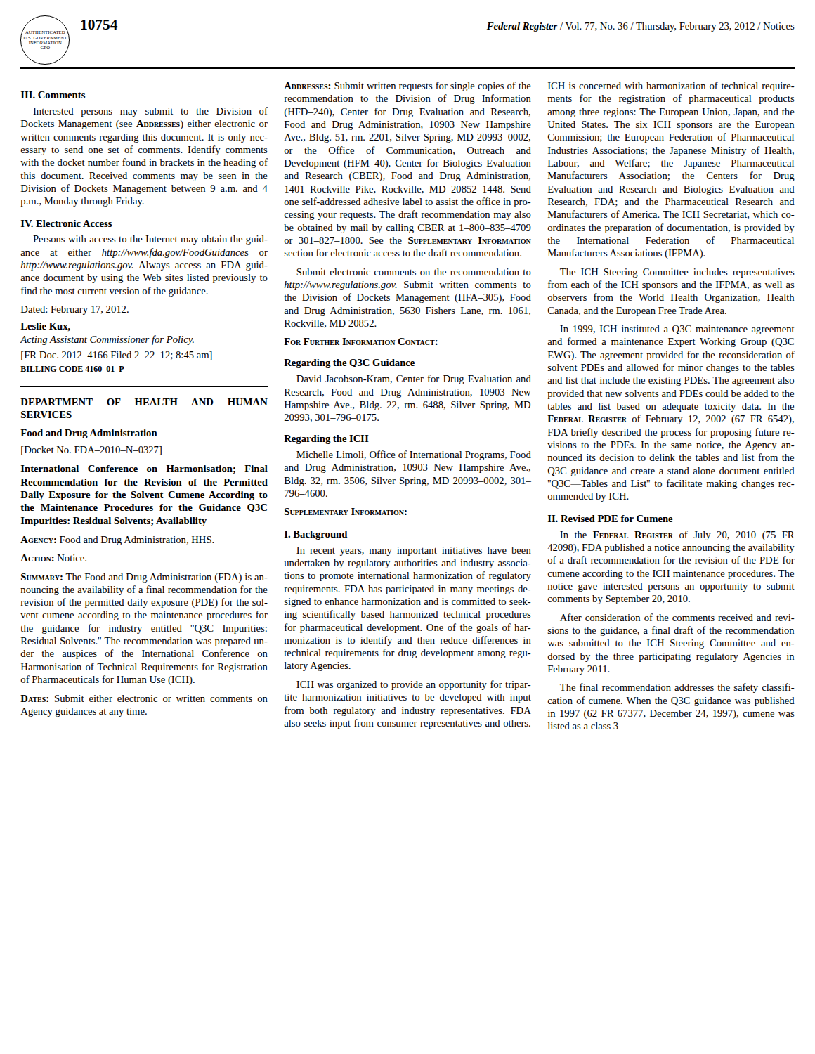Authenticated
U.S. Government
Information
GPO
10754
Federal Register / Vol. 77, No. 36 / Thursday, February 23, 2012 / Notices
III. Comments
Interested persons may submit to the Division of Dockets Management (see Addresses) either electronic or written comments regarding this document. It is only necessary to send one set of comments. Identify comments with the docket number found in brackets in the heading of this document. Received comments may be seen in the Division of Dockets Management between 9 a.m. and 4 p.m., Monday through Friday.
IV. Electronic Access
Persons with access to the Internet may obtain the guidance at either http://www.fda.gov/FoodGuidances or http://www.regulations.gov. Always access an FDA guidance document by using the Web sites listed previously to find the most current version of the guidance.
Dated: February 17, 2012.
Leslie Kux,
Acting Assistant Commissioner for Policy.
[FR Doc. 2012–4166 Filed 2–22–12; 8:45 am]
BILLING CODE 4160–01–P
DEPARTMENT OF HEALTH AND HUMAN SERVICES
Food and Drug Administration
[Docket No. FDA–2010–N–0327]
International Conference on Harmonisation; Final Recommendation for the Revision of the Permitted Daily Exposure for the Solvent Cumene According to the Maintenance Procedures for the Guidance Q3C Impurities: Residual Solvents; Availability
Agency: Food and Drug Administration, HHS.
Action: Notice.
Summary: The Food and Drug Administration (FDA) is announcing the availability of a final recommendation for the revision of the permitted daily exposure (PDE) for the solvent cumene according to the maintenance procedures for the guidance for industry entitled ''Q3C Impurities: Residual Solvents.'' The recommendation was prepared under the auspices of the International Conference on Harmonisation of Technical Requirements for Registration of Pharmaceuticals for Human Use (ICH).
Dates: Submit either electronic or written comments on Agency guidances at any time.
Addresses: Submit written requests for single copies of the recommendation to the Division of Drug Information (HFD–240), Center for Drug Evaluation and Research, Food and Drug Administration, 10903 New Hampshire Ave., Bldg. 51, rm. 2201, Silver Spring, MD 20993–0002, or the Office of Communication, Outreach and Development (HFM–40), Center for Biologics Evaluation and Research (CBER), Food and Drug Administration, 1401 Rockville Pike, Rockville, MD 20852–1448. Send one self-addressed adhesive label to assist the office in processing your requests. The draft recommendation may also be obtained by mail by calling CBER at 1–800–835–4709 or 301–827–1800. See the Supplementary Information section for electronic access to the draft recommendation.
Submit electronic comments on the recommendation to http://www.regulations.gov. Submit written comments to the Division of Dockets Management (HFA–305), Food and Drug Administration, 5630 Fishers Lane, rm. 1061, Rockville, MD 20852.
For Further Information Contact:
Regarding the Q3C Guidance
David Jacobson-Kram, Center for Drug Evaluation and Research, Food and Drug Administration, 10903 New Hampshire Ave., Bldg. 22, rm. 6488, Silver Spring, MD 20993, 301–796–0175.
Regarding the ICH
Michelle Limoli, Office of International Programs, Food and Drug Administration, 10903 New Hampshire Ave., Bldg. 32, rm. 3506, Silver Spring, MD 20993–0002, 301–796–4600.
Supplementary Information:
I. Background
In recent years, many important initiatives have been undertaken by regulatory authorities and industry associations to promote international harmonization of regulatory requirements. FDA has participated in many meetings designed to enhance harmonization and is committed to seeking scientifically based harmonized technical procedures for pharmaceutical development. One of the goals of harmonization is to identify and then reduce differences in technical requirements for drug development among regulatory Agencies.
ICH was organized to provide an opportunity for tripartite harmonization initiatives to be developed with input from both regulatory and industry representatives. FDA also seeks input from consumer representatives and others. ICH is concerned with harmonization of technical requirements for the registration of pharmaceutical products among three regions: The European Union, Japan, and the United States. The six ICH sponsors are the European Commission; the European Federation of Pharmaceutical Industries Associations; the Japanese Ministry of Health, Labour, and Welfare; the Japanese Pharmaceutical Manufacturers Association; the Centers for Drug Evaluation and Research and Biologics Evaluation and Research, FDA; and the Pharmaceutical Research and Manufacturers of America. The ICH Secretariat, which coordinates the preparation of documentation, is provided by the International Federation of Pharmaceutical Manufacturers Associations (IFPMA).
The ICH Steering Committee includes representatives from each of the ICH sponsors and the IFPMA, as well as observers from the World Health Organization, Health Canada, and the European Free Trade Area.
In 1999, ICH instituted a Q3C maintenance agreement and formed a maintenance Expert Working Group (Q3C EWG). The agreement provided for the reconsideration of solvent PDEs and allowed for minor changes to the tables and list that include the existing PDEs. The agreement also provided that new solvents and PDEs could be added to the tables and list based on adequate toxicity data. In the Federal Register of February 12, 2002 (67 FR 6542), FDA briefly described the process for proposing future revisions to the PDEs. In the same notice, the Agency announced its decision to delink the tables and list from the Q3C guidance and create a stand alone document entitled ''Q3C—Tables and List'' to facilitate making changes recommended by ICH.
II. Revised PDE for Cumene
In the Federal Register of July 20, 2010 (75 FR 42098), FDA published a notice announcing the availability of a draft recommendation for the revision of the PDE for cumene according to the ICH maintenance procedures. The notice gave interested persons an opportunity to submit comments by September 20, 2010.
After consideration of the comments received and revisions to the guidance, a final draft of the recommendation was submitted to the ICH Steering Committee and endorsed by the three participating regulatory Agencies in February 2011.
The final recommendation addresses the safety classification of cumene. When the Q3C guidance was published in 1997 (62 FR 67377, December 24, 1997), cumene was listed as a class 3